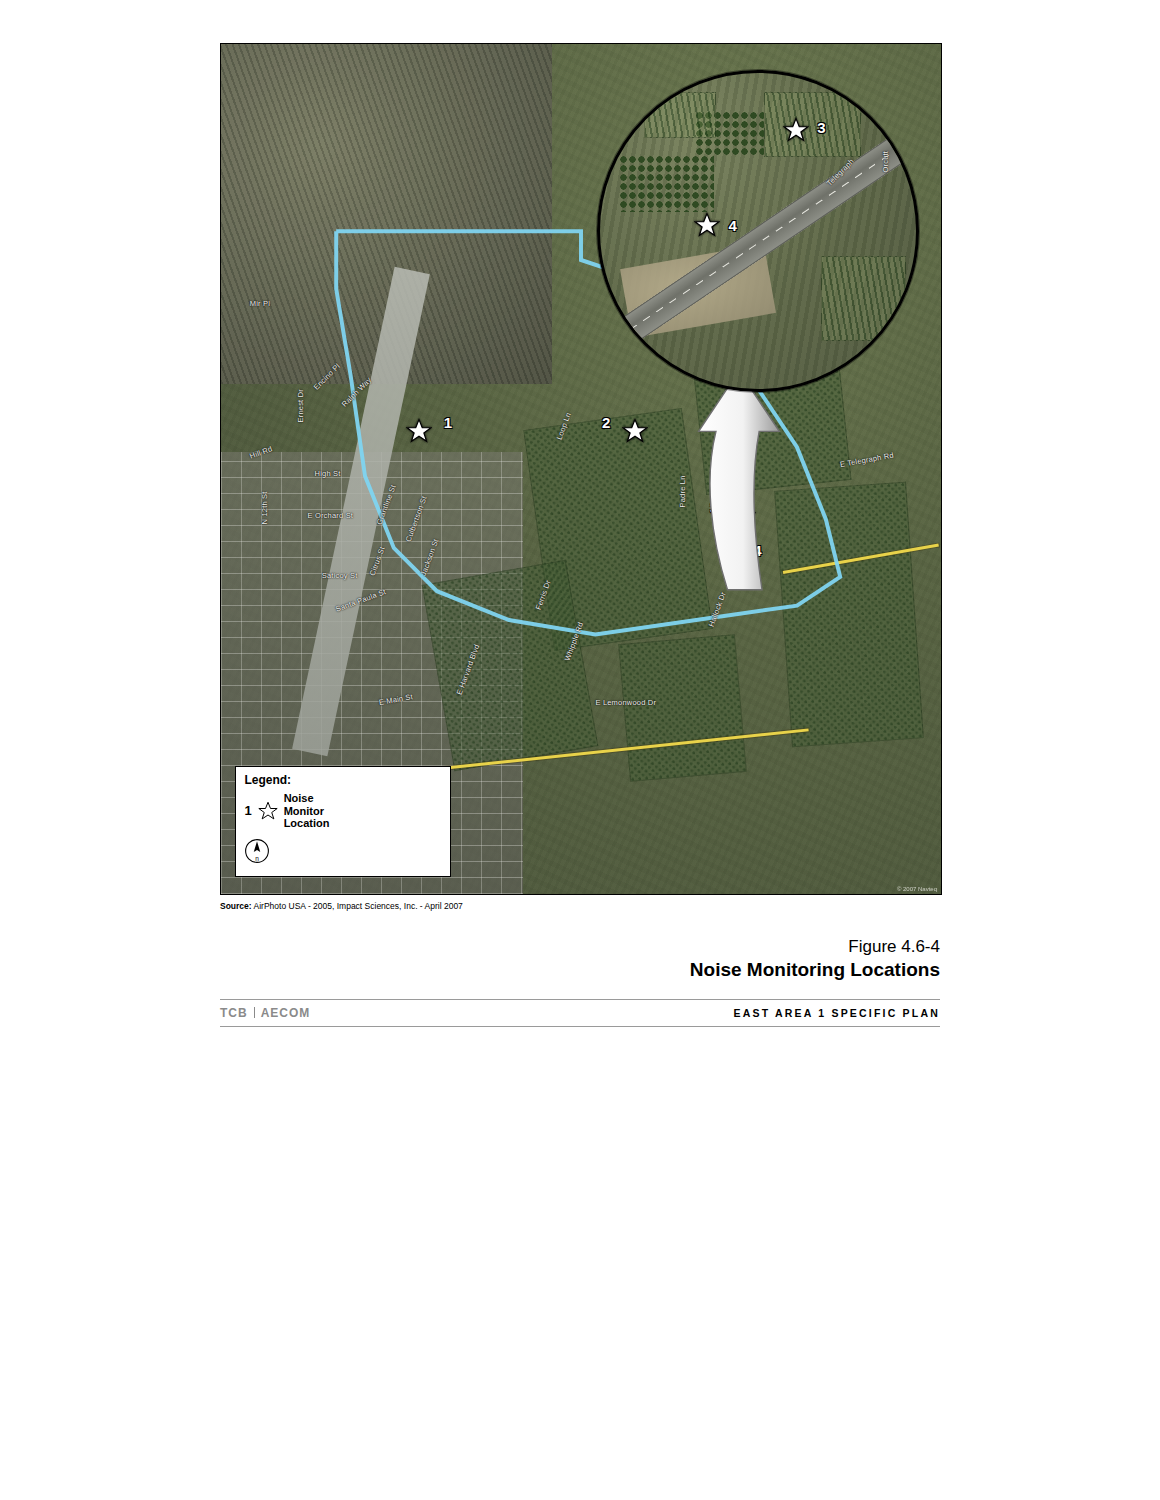Mir Pl
Encino Pl
Ralph Way
Ernest Dr
High St
Hill Rd
N 12th St
E Orchard St
Grantline St
Culbertson St
Saticoy St
Citrus St
Jackson St
Santa Paula St
Ferris Dr
Whipple Rd
E Main St
E Harvard Blvd
E Lemonwood Dr
Hallock Dr
Padre Ln
Peres Ln
Orcutt Rd
E Telegraph Rd
Loop Ln
1
2
3
4
3
4
Telegraph
Orcutt
Legend:
1 Noise
Monitor
Location
n
© 2007 Navteq
Source: AirPhoto USA - 2005, Impact Sciences, Inc. - April 2007
Figure 4.6-4
Noise Monitoring Locations
TCB AECOM
EAST AREA 1 SPECIFIC PLAN